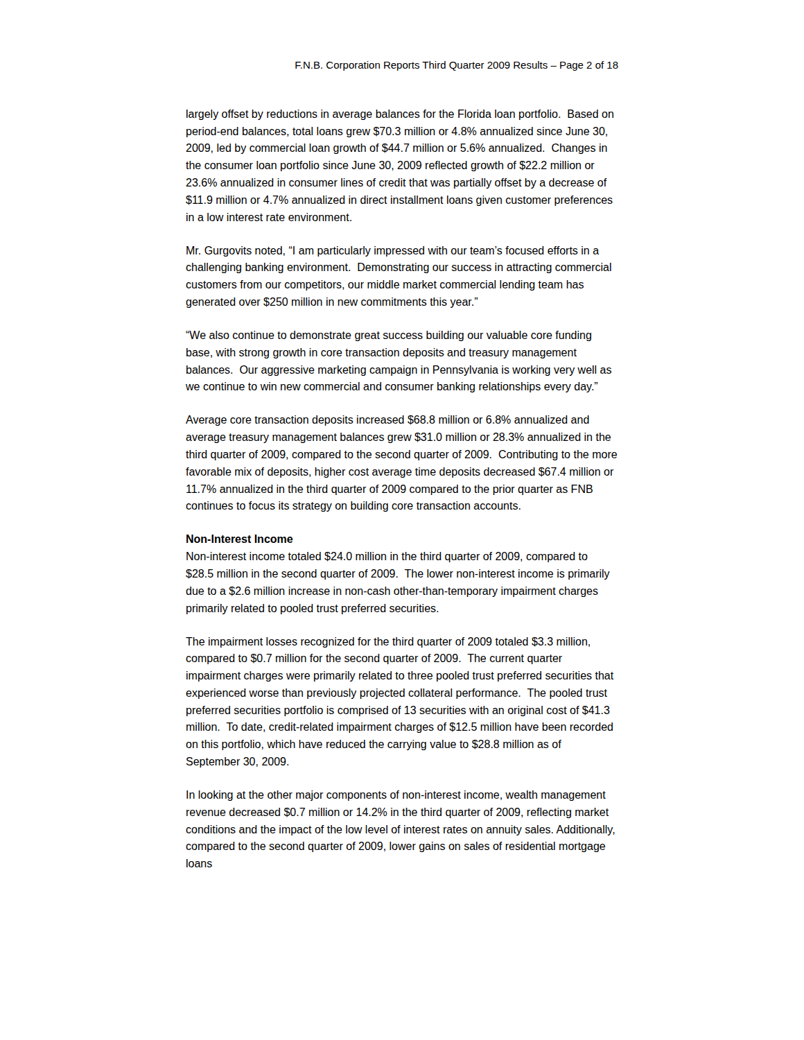F.N.B. Corporation Reports Third Quarter 2009 Results – Page 2 of 18
largely offset by reductions in average balances for the Florida loan portfolio. Based on period-end balances, total loans grew $70.3 million or 4.8% annualized since June 30, 2009, led by commercial loan growth of $44.7 million or 5.6% annualized. Changes in the consumer loan portfolio since June 30, 2009 reflected growth of $22.2 million or 23.6% annualized in consumer lines of credit that was partially offset by a decrease of $11.9 million or 4.7% annualized in direct installment loans given customer preferences in a low interest rate environment.
Mr. Gurgovits noted, “I am particularly impressed with our team’s focused efforts in a challenging banking environment. Demonstrating our success in attracting commercial customers from our competitors, our middle market commercial lending team has generated over $250 million in new commitments this year.”
“We also continue to demonstrate great success building our valuable core funding base, with strong growth in core transaction deposits and treasury management balances. Our aggressive marketing campaign in Pennsylvania is working very well as we continue to win new commercial and consumer banking relationships every day.”
Average core transaction deposits increased $68.8 million or 6.8% annualized and average treasury management balances grew $31.0 million or 28.3% annualized in the third quarter of 2009, compared to the second quarter of 2009. Contributing to the more favorable mix of deposits, higher cost average time deposits decreased $67.4 million or 11.7% annualized in the third quarter of 2009 compared to the prior quarter as FNB continues to focus its strategy on building core transaction accounts.
Non-Interest Income
Non-interest income totaled $24.0 million in the third quarter of 2009, compared to $28.5 million in the second quarter of 2009. The lower non-interest income is primarily due to a $2.6 million increase in non-cash other-than-temporary impairment charges primarily related to pooled trust preferred securities.
The impairment losses recognized for the third quarter of 2009 totaled $3.3 million, compared to $0.7 million for the second quarter of 2009. The current quarter impairment charges were primarily related to three pooled trust preferred securities that experienced worse than previously projected collateral performance. The pooled trust preferred securities portfolio is comprised of 13 securities with an original cost of $41.3 million. To date, credit-related impairment charges of $12.5 million have been recorded on this portfolio, which have reduced the carrying value to $28.8 million as of September 30, 2009.
In looking at the other major components of non-interest income, wealth management revenue decreased $0.7 million or 14.2% in the third quarter of 2009, reflecting market conditions and the impact of the low level of interest rates on annuity sales. Additionally, compared to the second quarter of 2009, lower gains on sales of residential mortgage loans